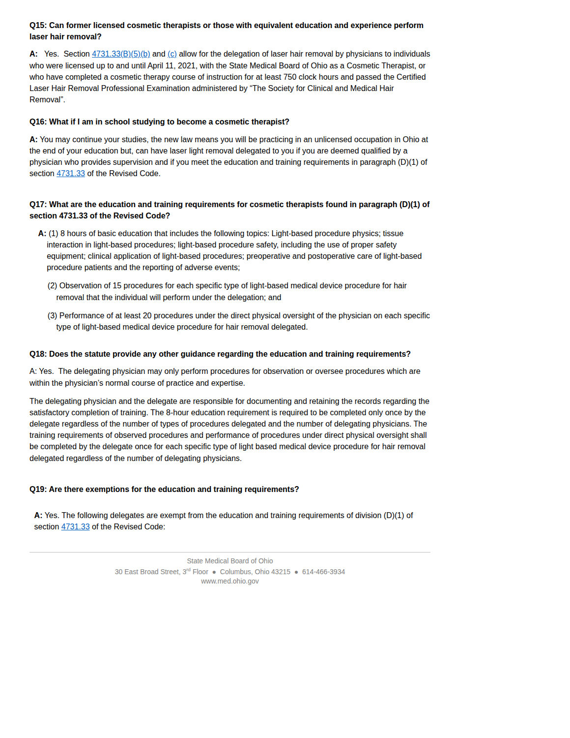Q15: Can former licensed cosmetic therapists or those with equivalent education and experience perform laser hair removal?
A: Yes. Section 4731.33(B)(5)(b) and (c) allow for the delegation of laser hair removal by physicians to individuals who were licensed up to and until April 11, 2021, with the State Medical Board of Ohio as a Cosmetic Therapist, or who have completed a cosmetic therapy course of instruction for at least 750 clock hours and passed the Certified Laser Hair Removal Professional Examination administered by “The Society for Clinical and Medical Hair Removal”.
Q16: What if I am in school studying to become a cosmetic therapist?
A: You may continue your studies, the new law means you will be practicing in an unlicensed occupation in Ohio at the end of your education but, can have laser light removal delegated to you if you are deemed qualified by a physician who provides supervision and if you meet the education and training requirements in paragraph (D)(1) of section 4731.33 of the Revised Code.
Q17: What are the education and training requirements for cosmetic therapists found in paragraph (D)(1) of section 4731.33 of the Revised Code?
A: (1) 8 hours of basic education that includes the following topics: Light-based procedure physics; tissue interaction in light-based procedures; light-based procedure safety, including the use of proper safety equipment; clinical application of light-based procedures; preoperative and postoperative care of light-based procedure patients and the reporting of adverse events;
(2) Observation of 15 procedures for each specific type of light-based medical device procedure for hair removal that the individual will perform under the delegation; and
(3) Performance of at least 20 procedures under the direct physical oversight of the physician on each specific type of light-based medical device procedure for hair removal delegated.
Q18: Does the statute provide any other guidance regarding the education and training requirements?
A: Yes. The delegating physician may only perform procedures for observation or oversee procedures which are within the physician’s normal course of practice and expertise.
The delegating physician and the delegate are responsible for documenting and retaining the records regarding the satisfactory completion of training. The 8-hour education requirement is required to be completed only once by the delegate regardless of the number of types of procedures delegated and the number of delegating physicians. The training requirements of observed procedures and performance of procedures under direct physical oversight shall be completed by the delegate once for each specific type of light based medical device procedure for hair removal delegated regardless of the number of delegating physicians.
Q19: Are there exemptions for the education and training requirements?
A: Yes. The following delegates are exempt from the education and training requirements of division (D)(1) of section 4731.33 of the Revised Code:
State Medical Board of Ohio
30 East Broad Street, 3rd Floor ● Columbus, Ohio 43215 ● 614-466-3934
www.med.ohio.gov